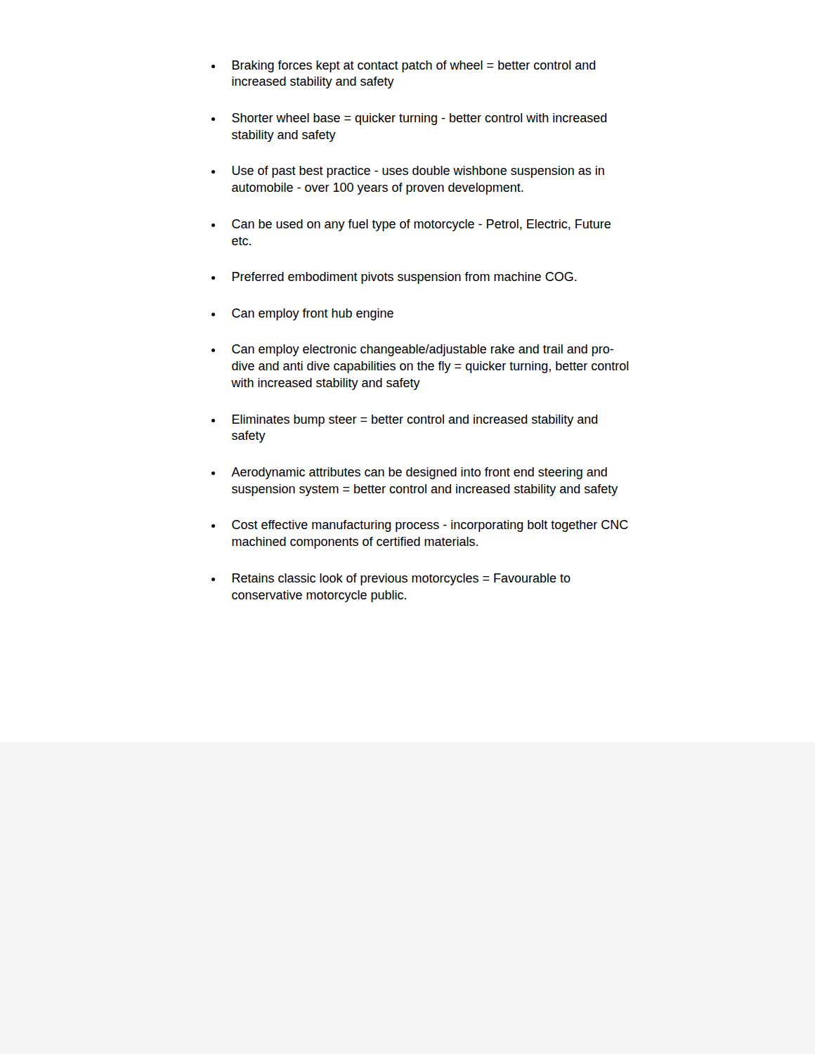Braking forces kept at contact patch of wheel = better control and increased stability and safety
Shorter wheel base = quicker turning - better control with increased stability and safety
Use of past best practice - uses double wishbone suspension as in automobile - over 100 years of proven development.
Can be used on any fuel type of motorcycle - Petrol, Electric, Future etc.
Preferred embodiment pivots suspension from machine COG.
Can employ front hub engine
Can employ electronic changeable/adjustable rake and trail and pro-dive and anti dive capabilities on the fly = quicker turning, better control with increased stability and safety
Eliminates bump steer = better control and increased stability and safety
Aerodynamic attributes can be designed into front end steering and suspension system = better control and increased stability and safety
Cost effective manufacturing process - incorporating bolt together CNC machined components of certified materials.
Retains classic look of previous motorcycles = Favourable to conservative motorcycle public.